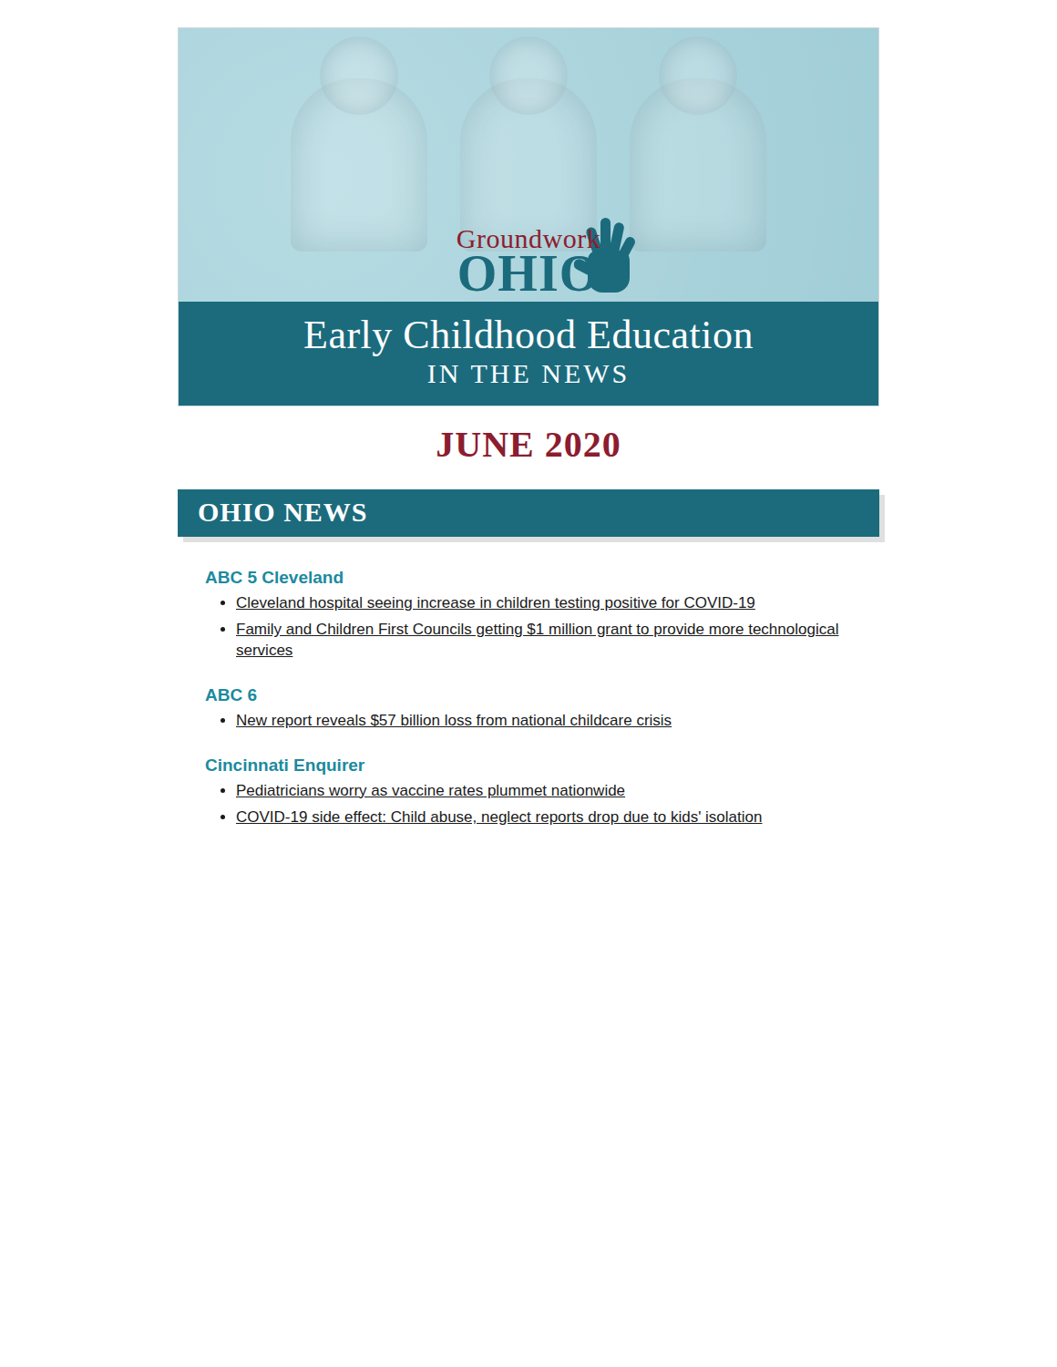Groundwork
OHIO
Early Childhood Education
IN THE NEWS
JUNE 2020
OHIO NEWS
ABC 5 Cleveland
Cleveland hospital seeing increase in children testing positive for COVID-19
Family and Children First Councils getting $1 million grant to provide more technological services
ABC 6
New report reveals $57 billion loss from national childcare crisis
Cincinnati Enquirer
Pediatricians worry as vaccine rates plummet nationwide
COVID-19 side effect: Child abuse, neglect reports drop due to kids' isolation